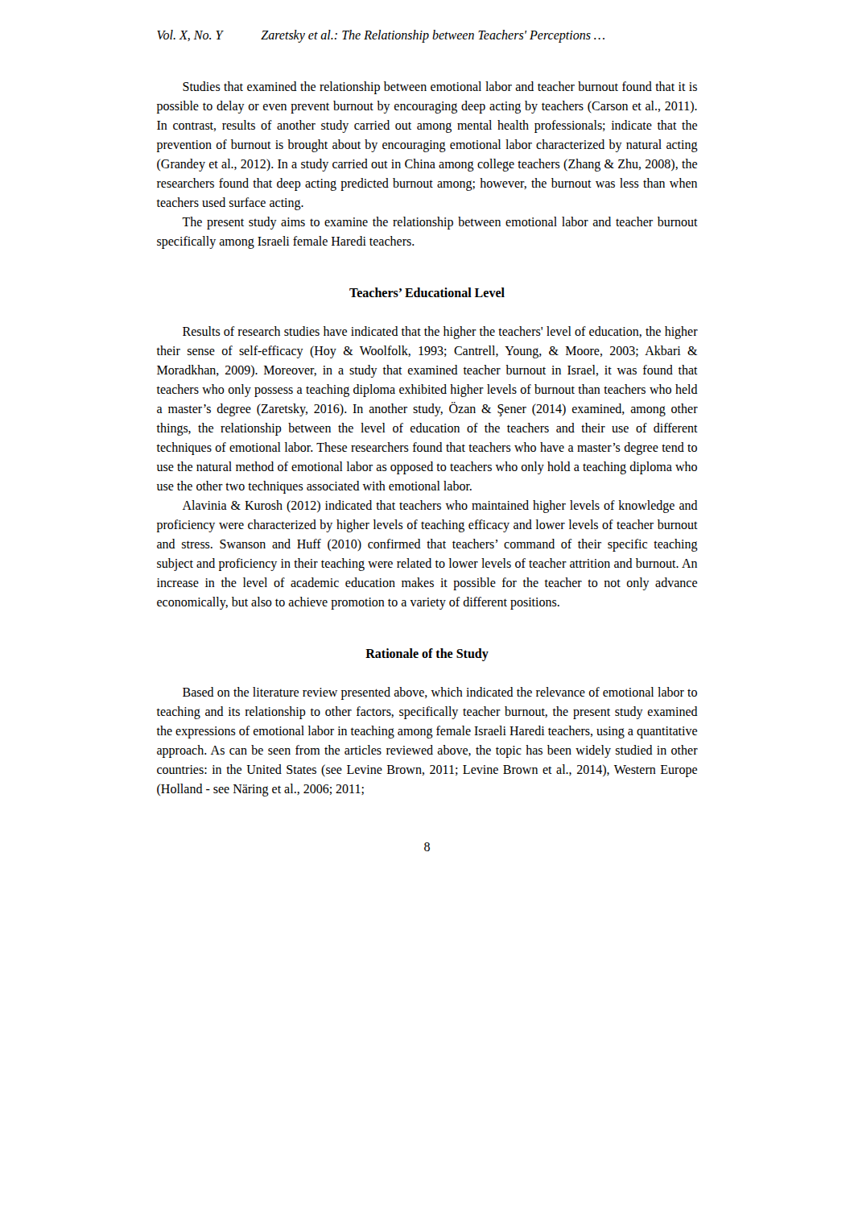Vol. X, No. YZaretsky et al.: The Relationship between Teachers' Perceptions …
Studies that examined the relationship between emotional labor and teacher burnout found that it is possible to delay or even prevent burnout by encouraging deep acting by teachers (Carson et al., 2011). In contrast, results of another study carried out among mental health professionals; indicate that the prevention of burnout is brought about by encouraging emotional labor characterized by natural acting (Grandey et al., 2012). In a study carried out in China among college teachers (Zhang & Zhu, 2008), the researchers found that deep acting predicted burnout among; however, the burnout was less than when teachers used surface acting.
The present study aims to examine the relationship between emotional labor and teacher burnout specifically among Israeli female Haredi teachers.
Teachers’ Educational Level
Results of research studies have indicated that the higher the teachers' level of education, the higher their sense of self-efficacy (Hoy & Woolfolk, 1993; Cantrell, Young, & Moore, 2003; Akbari & Moradkhan, 2009). Moreover, in a study that examined teacher burnout in Israel, it was found that teachers who only possess a teaching diploma exhibited higher levels of burnout than teachers who held a master’s degree (Zaretsky, 2016). In another study, Özan & Şener (2014) examined, among other things, the relationship between the level of education of the teachers and their use of different techniques of emotional labor. These researchers found that teachers who have a master’s degree tend to use the natural method of emotional labor as opposed to teachers who only hold a teaching diploma who use the other two techniques associated with emotional labor.
Alavinia & Kurosh (2012) indicated that teachers who maintained higher levels of knowledge and proficiency were characterized by higher levels of teaching efficacy and lower levels of teacher burnout and stress. Swanson and Huff (2010) confirmed that teachers’ command of their specific teaching subject and proficiency in their teaching were related to lower levels of teacher attrition and burnout. An increase in the level of academic education makes it possible for the teacher to not only advance economically, but also to achieve promotion to a variety of different positions.
Rationale of the Study
Based on the literature review presented above, which indicated the relevance of emotional labor to teaching and its relationship to other factors, specifically teacher burnout, the present study examined the expressions of emotional labor in teaching among female Israeli Haredi teachers, using a quantitative approach. As can be seen from the articles reviewed above, the topic has been widely studied in other countries: in the United States (see Levine Brown, 2011; Levine Brown et al., 2014), Western Europe (Holland - see Näring et al., 2006; 2011;
8